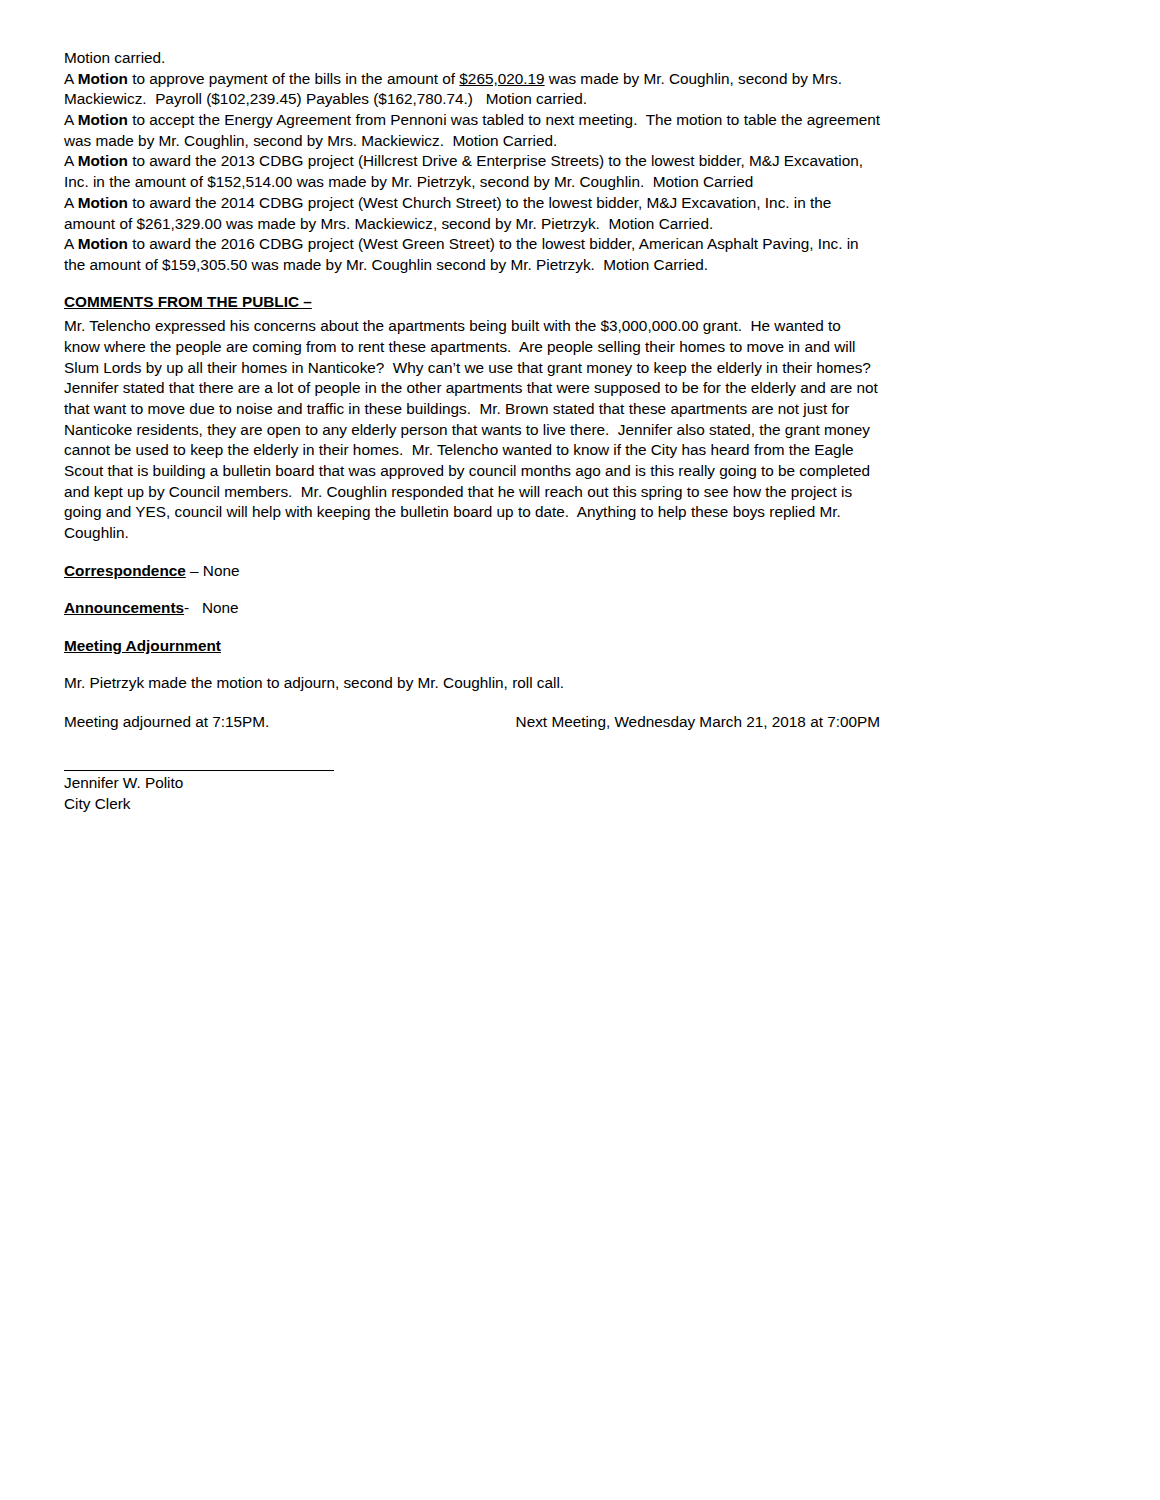Motion carried.
A Motion to approve payment of the bills in the amount of $265,020.19 was made by Mr. Coughlin, second by Mrs. Mackiewicz. Payroll ($102,239.45) Payables ($162,780.74.) Motion carried.
A Motion to accept the Energy Agreement from Pennoni was tabled to next meeting. The motion to table the agreement was made by Mr. Coughlin, second by Mrs. Mackiewicz. Motion Carried.
A Motion to award the 2013 CDBG project (Hillcrest Drive & Enterprise Streets) to the lowest bidder, M&J Excavation, Inc. in the amount of $152,514.00 was made by Mr. Pietrzyk, second by Mr. Coughlin. Motion Carried
A Motion to award the 2014 CDBG project (West Church Street) to the lowest bidder, M&J Excavation, Inc. in the amount of $261,329.00 was made by Mrs. Mackiewicz, second by Mr. Pietrzyk. Motion Carried.
A Motion to award the 2016 CDBG project (West Green Street) to the lowest bidder, American Asphalt Paving, Inc. in the amount of $159,305.50 was made by Mr. Coughlin second by Mr. Pietrzyk. Motion Carried.
COMMENTS FROM THE PUBLIC –
Mr. Telencho expressed his concerns about the apartments being built with the $3,000,000.00 grant. He wanted to know where the people are coming from to rent these apartments. Are people selling their homes to move in and will Slum Lords by up all their homes in Nanticoke? Why can’t we use that grant money to keep the elderly in their homes? Jennifer stated that there are a lot of people in the other apartments that were supposed to be for the elderly and are not that want to move due to noise and traffic in these buildings. Mr. Brown stated that these apartments are not just for Nanticoke residents, they are open to any elderly person that wants to live there. Jennifer also stated, the grant money cannot be used to keep the elderly in their homes. Mr. Telencho wanted to know if the City has heard from the Eagle Scout that is building a bulletin board that was approved by council months ago and is this really going to be completed and kept up by Council members. Mr. Coughlin responded that he will reach out this spring to see how the project is going and YES, council will help with keeping the bulletin board up to date. Anything to help these boys replied Mr. Coughlin.
Correspondence – None
Announcements- None
Meeting Adjournment
Mr. Pietrzyk made the motion to adjourn, second by Mr. Coughlin, roll call.
Meeting adjourned at 7:15PM. Next Meeting, Wednesday March 21, 2018 at 7:00PM
Jennifer W. Polito
City Clerk